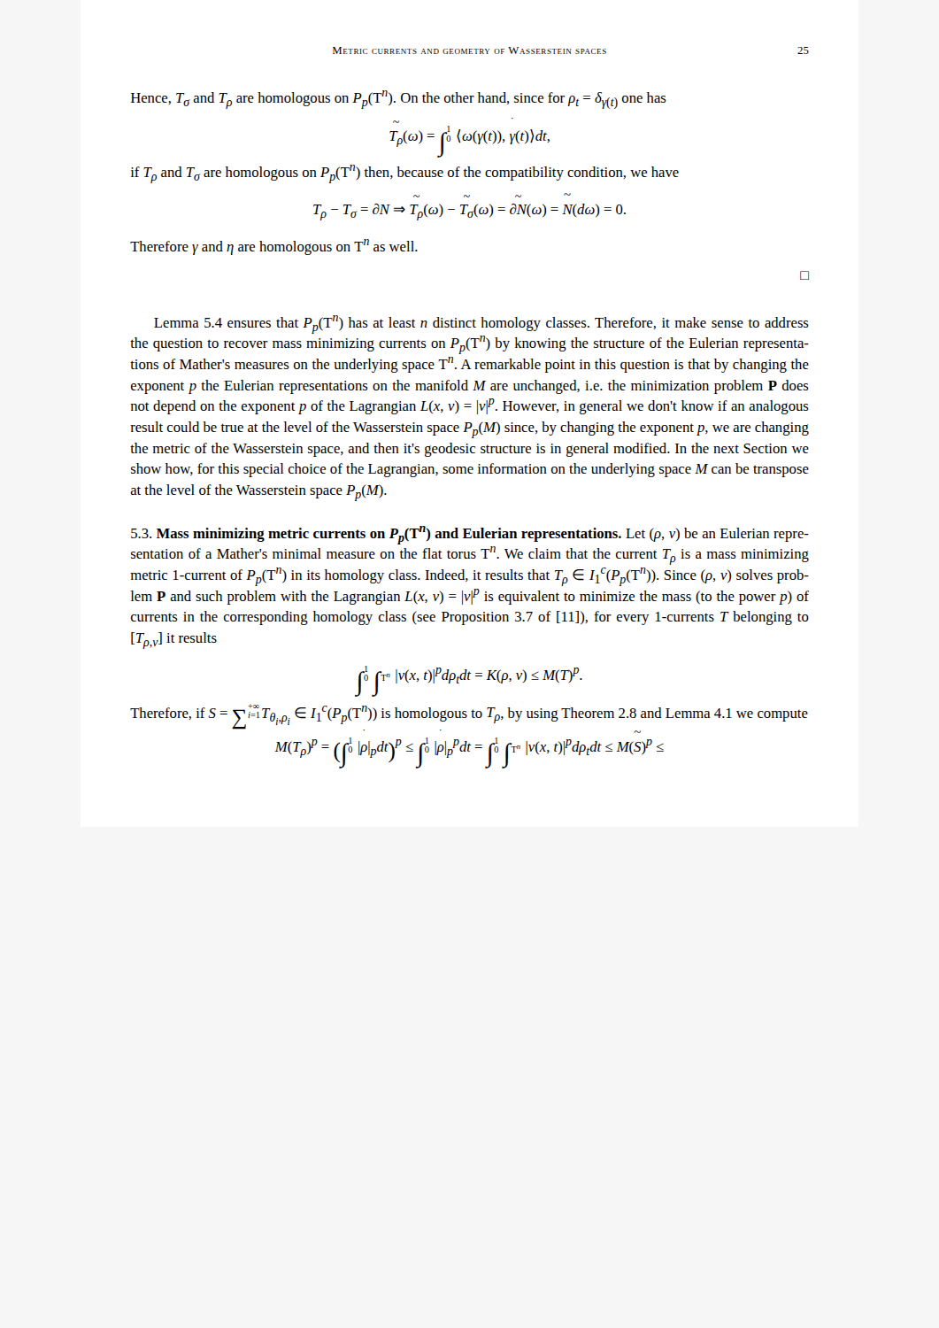Metric currents and geometry of Wasserstein spaces 25
Hence, Tσ and Tρ are homologous on Pp(Tn). On the other hand, since for ρt = δγ(t) one has
~Tρ(ω) = ∫10 ⟨ω(γ(t)), ˙γ(t)⟩dt,
if Tρ and Tσ are homologous on Pp(Tn) then, because of the compatibility condition, we have
Tρ − Tσ = ∂N ⇒ ~Tρ(ω) − ~Tσ(ω) = ~∂N(ω) = ~N(dω) = 0.
Therefore γ and η are homologous on Tn as well.
□
Lemma 5.4 ensures that Pp(Tn) has at least n distinct homology classes. Therefore, it make sense to address the question to recover mass minimizing currents on Pp(Tn) by knowing the structure of the Eulerian representations of Mather's measures on the underlying space Tn. A remarkable point in this question is that by changing the exponent p the Eulerian representations on the manifold M are unchanged, i.e. the minimization problem P does not depend on the exponent p of the Lagrangian L(x, v) = |v|p. However, in general we don't know if an analogous result could be true at the level of the Wasserstein space Pp(M) since, by changing the exponent p, we are changing the metric of the Wasserstein space, and then it's geodesic structure is in general modified. In the next Section we show how, for this special choice of the Lagrangian, some information on the underlying space M can be transpose at the level of the Wasserstein space Pp(M).
5.3. Mass minimizing metric currents on Pp(Tn) and Eulerian representations. Let (ρ, v) be an Eulerian representation of a Mather's minimal measure on the flat torus Tn. We claim that the current Tρ is a mass minimizing metric 1-current of Pp(Tn) in its homology class. Indeed, it results that Tρ ∈ I1c(Pp(Tn)). Since (ρ, v) solves problem P and such problem with the Lagrangian L(x, v) = |v|p is equivalent to minimize the mass (to the power p) of currents in the corresponding homology class (see Proposition 3.7 of [11]), for every 1-currents T belonging to [Tρ,v] it results
∫10 ∫ Tn |v(x, t)|pdρtdt = K(ρ, v) ≤ M(T)p.
Therefore, if S = ∑+∞i=1 Tθi,ρi ∈ I1c(Pp(Tn)) is homologous to Tρ, by using Theorem 2.8 and Lemma 4.1 we compute
M(Tρ)p = (∫10 |˙ρ|pdt)p ≤ ∫10 |˙ρ|ppdt = ∫10 ∫ Tn |v(x, t)|pdρtdt ≤ M(~S)p ≤